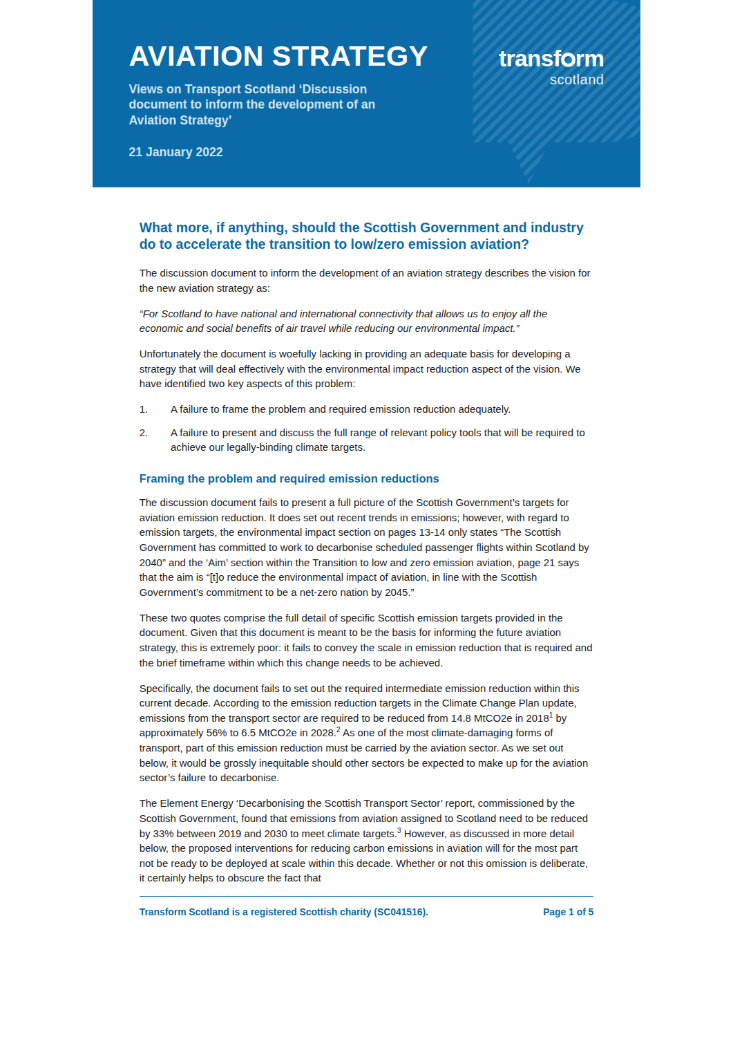Aviation Strategy
Views on Transport Scotland ‘Discussion document to inform the development of an Aviation Strategy’
21 January 2022
transf rm scotland
What more, if anything, should the Scottish Government and industry do to accelerate the transition to low/zero emission aviation?
The discussion document to inform the development of an aviation strategy describes the vision for the new aviation strategy as:
“For Scotland to have national and international connectivity that allows us to enjoy all the economic and social benefits of air travel while reducing our environmental impact.”
Unfortunately the document is woefully lacking in providing an adequate basis for developing a strategy that will deal effectively with the environmental impact reduction aspect of the vision. We have identified two key aspects of this problem:
A failure to frame the problem and required emission reduction adequately.
A failure to present and discuss the full range of relevant policy tools that will be required to achieve our legally-binding climate targets.
Framing the problem and required emission reductions
The discussion document fails to present a full picture of the Scottish Government’s targets for aviation emission reduction. It does set out recent trends in emissions; however, with regard to emission targets, the environmental impact section on pages 13-14 only states “The Scottish Government has committed to work to decarbonise scheduled passenger flights within Scotland by 2040” and the ‘Aim’ section within the Transition to low and zero emission aviation, page 21 says that the aim is “[t]o reduce the environmental impact of aviation, in line with the Scottish Government’s commitment to be a net-zero nation by 2045.”
These two quotes comprise the full detail of specific Scottish emission targets provided in the document. Given that this document is meant to be the basis for informing the future aviation strategy, this is extremely poor: it fails to convey the scale in emission reduction that is required and the brief timeframe within which this change needs to be achieved.
Specifically, the document fails to set out the required intermediate emission reduction within this current decade. According to the emission reduction targets in the Climate Change Plan update, emissions from the transport sector are required to be reduced from 14.8 MtCO2e in 20181 by approximately 56% to 6.5 MtCO2e in 2028.2 As one of the most climate-damaging forms of transport, part of this emission reduction must be carried by the aviation sector. As we set out below, it would be grossly inequitable should other sectors be expected to make up for the aviation sector’s failure to decarbonise.
The Element Energy ‘Decarbonising the Scottish Transport Sector’ report, commissioned by the Scottish Government, found that emissions from aviation assigned to Scotland need to be reduced by 33% between 2019 and 2030 to meet climate targets.3 However, as discussed in more detail below, the proposed interventions for reducing carbon emissions in aviation will for the most part not be ready to be deployed at scale within this decade. Whether or not this omission is deliberate, it certainly helps to obscure the fact that
Transform Scotland is a registered Scottish charity (SC041516).
Page 1 of 5